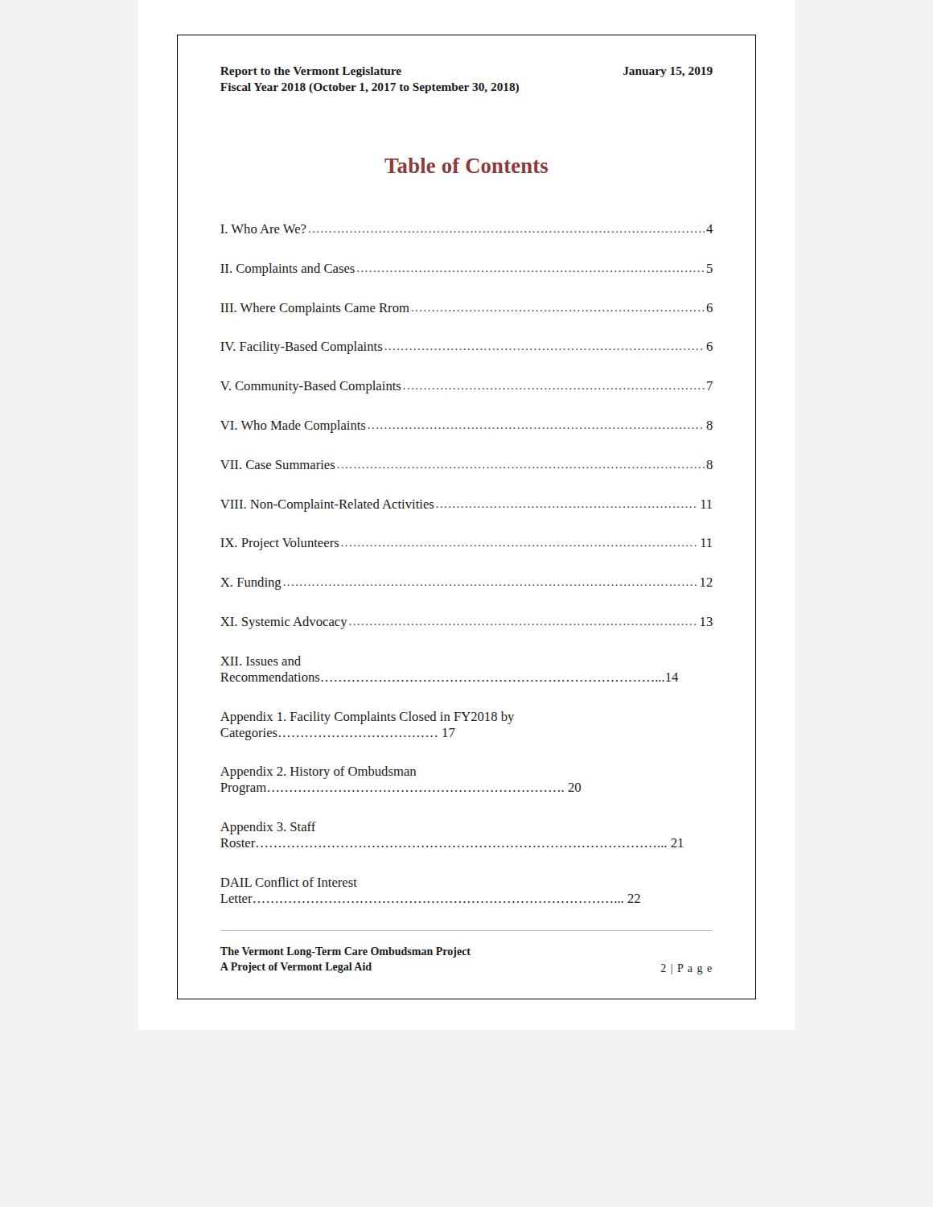Report to the Vermont Legislature
Fiscal Year 2018 (October 1, 2017 to September 30, 2018)
January 15, 2019
Table of Contents
I. Who Are We? .................................................................................................................................. 4
II. Complaints and Cases ................................................................................................................. 5
III. Where Complaints Came Rrom ......................................................................................................... 6
IV. Facility-Based Complaints ............................................................................................................. 6
V. Community-Based Complaints .......................................................................................................... 7
VI. Who Made Complaints ................................................................................................................ 8
VII. Case Summaries ....................................................................................................................... 8
VIII. Non-Complaint-Related Activities ................................................................................................. 11
IX. Project Volunteers ..................................................................................................................... 11
X. Funding ..................................................................................................................................... 12
XI. Systemic Advocacy .................................................................................................................... 13
XII. Issues and Recommendations…………………………………………………………………...14
Appendix 1. Facility Complaints Closed in FY2018 by Categories……………………………… 17
Appendix 2. History of Ombudsman Program…………………………………………………………. 20
Appendix 3. Staff Roster………………………………………………………………………………... 21
DAIL Conflict of Interest Letter………………………………………………………………………... 22
The Vermont Long-Term Care Ombudsman Project
A Project of Vermont Legal Aid
2 | P a g e